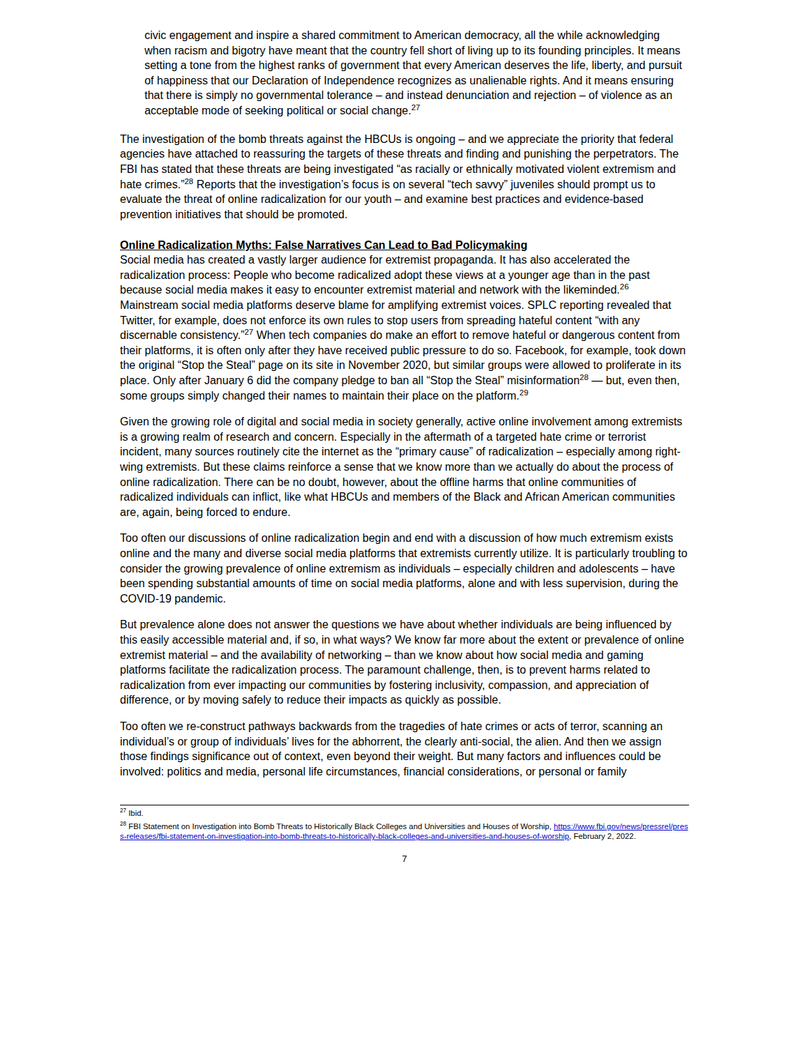civic engagement and inspire a shared commitment to American democracy, all the while acknowledging when racism and bigotry have meant that the country fell short of living up to its founding principles. It means setting a tone from the highest ranks of government that every American deserves the life, liberty, and pursuit of happiness that our Declaration of Independence recognizes as unalienable rights. And it means ensuring that there is simply no governmental tolerance – and instead denunciation and rejection – of violence as an acceptable mode of seeking political or social change.27
The investigation of the bomb threats against the HBCUs is ongoing – and we appreciate the priority that federal agencies have attached to reassuring the targets of these threats and finding and punishing the perpetrators. The FBI has stated that these threats are being investigated “as racially or ethnically motivated violent extremism and hate crimes.”28 Reports that the investigation’s focus is on several “tech savvy” juveniles should prompt us to evaluate the threat of online radicalization for our youth – and examine best practices and evidence-based prevention initiatives that should be promoted.
Online Radicalization Myths: False Narratives Can Lead to Bad Policymaking
Social media has created a vastly larger audience for extremist propaganda. It has also accelerated the radicalization process: People who become radicalized adopt these views at a younger age than in the past because social media makes it easy to encounter extremist material and network with the likeminded.26 Mainstream social media platforms deserve blame for amplifying extremist voices. SPLC reporting revealed that Twitter, for example, does not enforce its own rules to stop users from spreading hateful content “with any discernable consistency.”27 When tech companies do make an effort to remove hateful or dangerous content from their platforms, it is often only after they have received public pressure to do so. Facebook, for example, took down the original “Stop the Steal” page on its site in November 2020, but similar groups were allowed to proliferate in its place. Only after January 6 did the company pledge to ban all “Stop the Steal” misinformation28 — but, even then, some groups simply changed their names to maintain their place on the platform.29
Given the growing role of digital and social media in society generally, active online involvement among extremists is a growing realm of research and concern. Especially in the aftermath of a targeted hate crime or terrorist incident, many sources routinely cite the internet as the “primary cause” of radicalization – especially among right-wing extremists. But these claims reinforce a sense that we know more than we actually do about the process of online radicalization. There can be no doubt, however, about the offline harms that online communities of radicalized individuals can inflict, like what HBCUs and members of the Black and African American communities are, again, being forced to endure.
Too often our discussions of online radicalization begin and end with a discussion of how much extremism exists online and the many and diverse social media platforms that extremists currently utilize. It is particularly troubling to consider the growing prevalence of online extremism as individuals – especially children and adolescents – have been spending substantial amounts of time on social media platforms, alone and with less supervision, during the COVID-19 pandemic.
But prevalence alone does not answer the questions we have about whether individuals are being influenced by this easily accessible material and, if so, in what ways? We know far more about the extent or prevalence of online extremist material – and the availability of networking – than we know about how social media and gaming platforms facilitate the radicalization process. The paramount challenge, then, is to prevent harms related to radicalization from ever impacting our communities by fostering inclusivity, compassion, and appreciation of difference, or by moving safely to reduce their impacts as quickly as possible.
Too often we re-construct pathways backwards from the tragedies of hate crimes or acts of terror, scanning an individual’s or group of individuals’ lives for the abhorrent, the clearly anti-social, the alien. And then we assign those findings significance out of context, even beyond their weight. But many factors and influences could be involved: politics and media, personal life circumstances, financial considerations, or personal or family
27 Ibid.
28 FBI Statement on Investigation into Bomb Threats to Historically Black Colleges and Universities and Houses of Worship, https://www.fbi.gov/news/pressrel/press-releases/fbi-statement-on-investigation-into-bomb-threats-to-historically-black-colleges-and-universities-and-houses-of-worship, February 2, 2022.
7